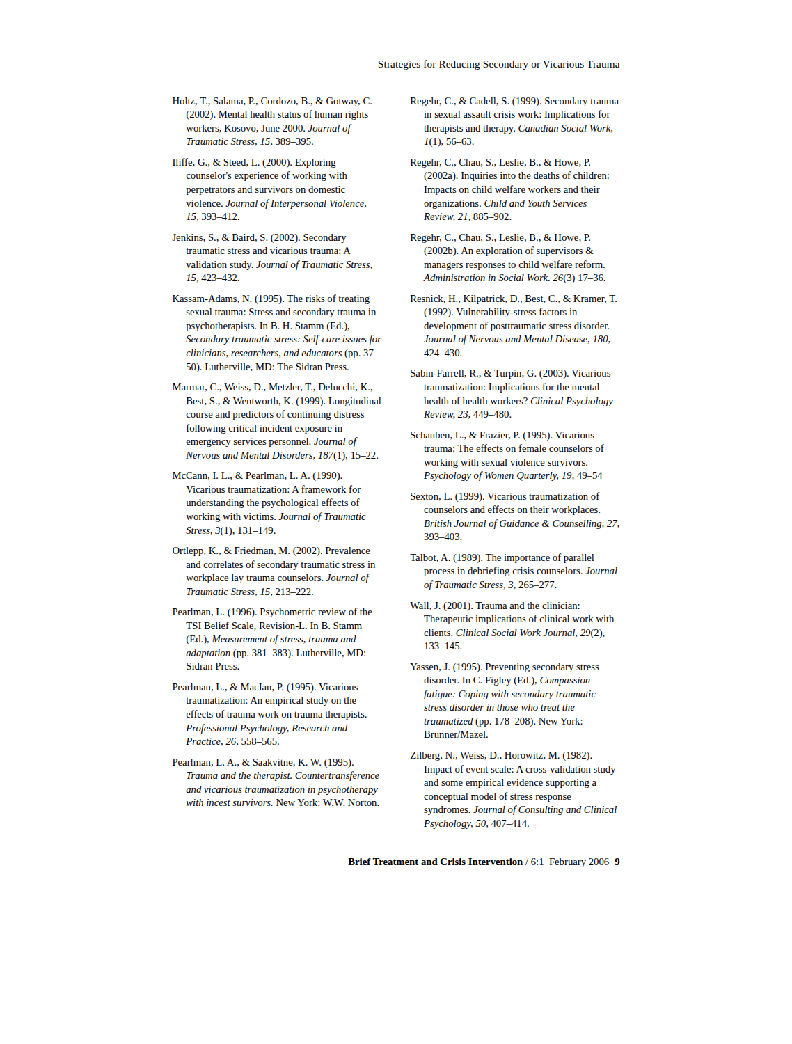Strategies for Reducing Secondary or Vicarious Trauma
Holtz, T., Salama, P., Cordozo, B., & Gotway, C. (2002). Mental health status of human rights workers, Kosovo, June 2000. Journal of Traumatic Stress, 15, 389–395.
Iliffe, G., & Steed, L. (2000). Exploring counselor's experience of working with perpetrators and survivors on domestic violence. Journal of Interpersonal Violence, 15, 393–412.
Jenkins, S., & Baird, S. (2002). Secondary traumatic stress and vicarious trauma: A validation study. Journal of Traumatic Stress, 15, 423–432.
Kassam-Adams, N. (1995). The risks of treating sexual trauma: Stress and secondary trauma in psychotherapists. In B. H. Stamm (Ed.), Secondary traumatic stress: Self-care issues for clinicians, researchers, and educators (pp. 37–50). Lutherville, MD: The Sidran Press.
Marmar, C., Weiss, D., Metzler, T., Delucchi, K., Best, S., & Wentworth, K. (1999). Longitudinal course and predictors of continuing distress following critical incident exposure in emergency services personnel. Journal of Nervous and Mental Disorders, 187(1), 15–22.
McCann, I. L., & Pearlman, L. A. (1990). Vicarious traumatization: A framework for understanding the psychological effects of working with victims. Journal of Traumatic Stress, 3(1), 131–149.
Ortlepp, K., & Friedman, M. (2002). Prevalence and correlates of secondary traumatic stress in workplace lay trauma counselors. Journal of Traumatic Stress, 15, 213–222.
Pearlman, L. (1996). Psychometric review of the TSI Belief Scale, Revision-L. In B. Stamm (Ed.), Measurement of stress, trauma and adaptation (pp. 381–383). Lutherville, MD: Sidran Press.
Pearlman, L., & MacIan, P. (1995). Vicarious traumatization: An empirical study on the effects of trauma work on trauma therapists. Professional Psychology, Research and Practice, 26, 558–565.
Pearlman, L. A., & Saakvitne, K. W. (1995). Trauma and the therapist. Countertransference and vicarious traumatization in psychotherapy with incest survivors. New York: W.W. Norton.
Regehr, C., & Cadell, S. (1999). Secondary trauma in sexual assault crisis work: Implications for therapists and therapy. Canadian Social Work, 1(1), 56–63.
Regehr, C., Chau, S., Leslie, B., & Howe, P. (2002a). Inquiries into the deaths of children: Impacts on child welfare workers and their organizations. Child and Youth Services Review, 21, 885–902.
Regehr, C., Chau, S., Leslie, B., & Howe, P. (2002b). An exploration of supervisors & managers responses to child welfare reform. Administration in Social Work. 26(3) 17–36.
Resnick, H., Kilpatrick, D., Best, C., & Kramer, T. (1992). Vulnerability-stress factors in development of posttraumatic stress disorder. Journal of Nervous and Mental Disease, 180, 424–430.
Sabin-Farrell, R., & Turpin, G. (2003). Vicarious traumatization: Implications for the mental health of health workers? Clinical Psychology Review, 23, 449–480.
Schauben, L., & Frazier, P. (1995). Vicarious trauma: The effects on female counselors of working with sexual violence survivors. Psychology of Women Quarterly, 19, 49–54
Sexton, L. (1999). Vicarious traumatization of counselors and effects on their workplaces. British Journal of Guidance & Counselling, 27, 393–403.
Talbot, A. (1989). The importance of parallel process in debriefing crisis counselors. Journal of Traumatic Stress, 3, 265–277.
Wall, J. (2001). Trauma and the clinician: Therapeutic implications of clinical work with clients. Clinical Social Work Journal, 29(2), 133–145.
Yassen, J. (1995). Preventing secondary stress disorder. In C. Figley (Ed.), Compassion fatigue: Coping with secondary traumatic stress disorder in those who treat the traumatized (pp. 178–208). New York: Brunner/Mazel.
Zilberg, N., Weiss, D., Horowitz, M. (1982). Impact of event scale: A cross-validation study and some empirical evidence supporting a conceptual model of stress response syndromes. Journal of Consulting and Clinical Psychology, 50, 407–414.
Brief Treatment and Crisis Intervention / 6:1 February 20069